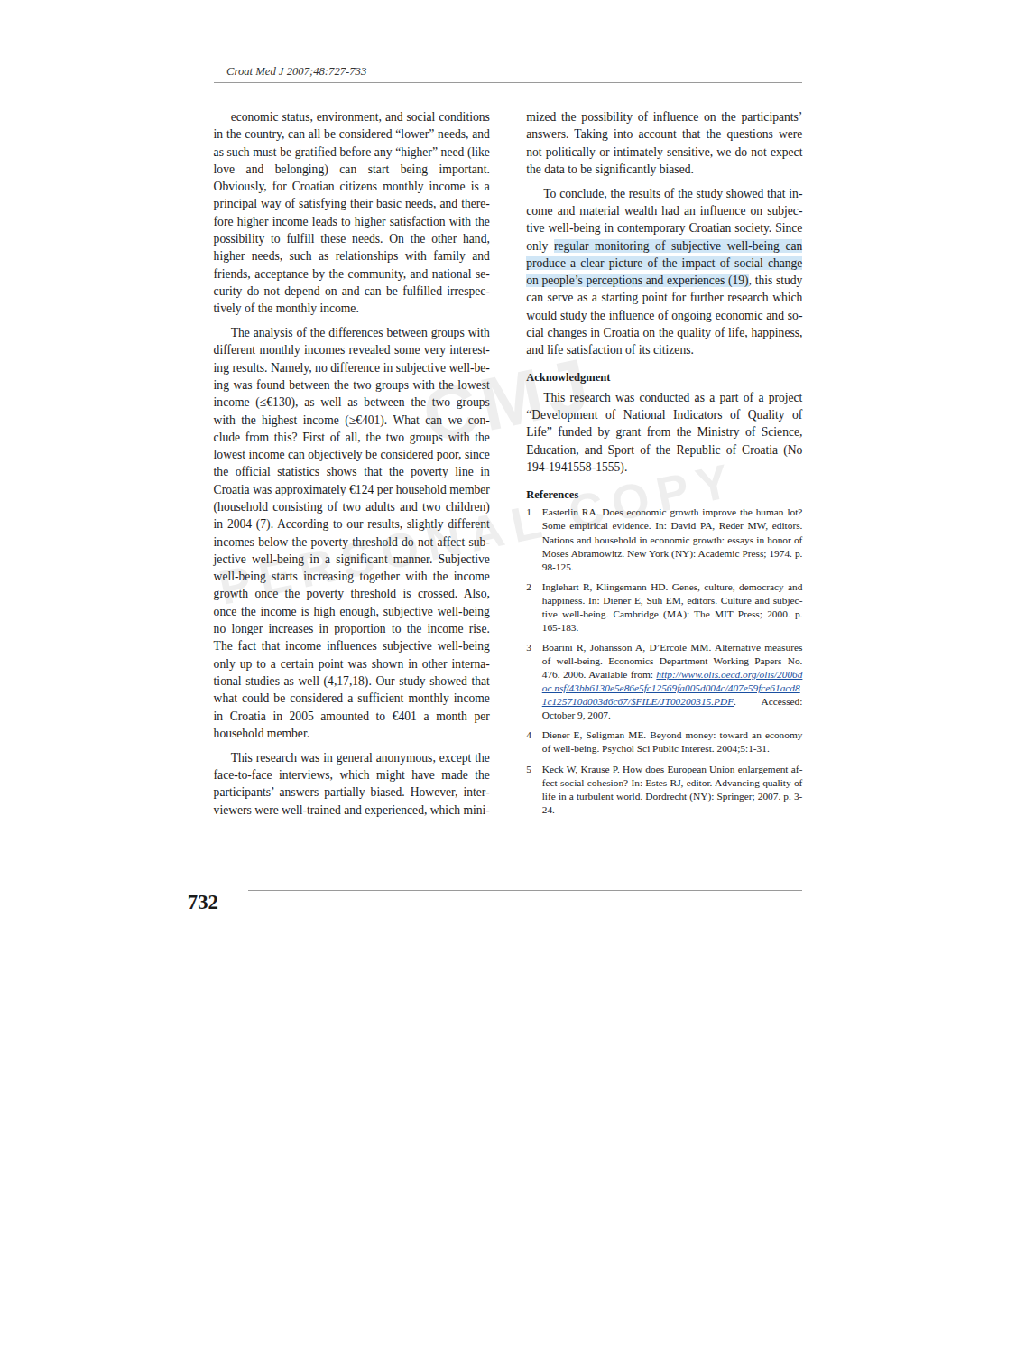Croat Med J 2007;48:727-733
CMJ
PERSONAL COPY
economic status, environment, and social conditions in the country, can all be considered “lower” needs, and as such must be gratified before any “higher” need (like love and belonging) can start being important. Obviously, for Croatian citizens monthly income is a principal way of satisfying their basic needs, and therefore higher income leads to higher satisfaction with the possibility to fulfill these needs. On the other hand, higher needs, such as relationships with family and friends, acceptance by the community, and national security do not depend on and can be fulfilled irrespectively of the monthly income.
The analysis of the differences between groups with different monthly incomes revealed some very interesting results. Namely, no difference in subjective well-being was found between the two groups with the lowest income (≤€130), as well as between the two groups with the highest income (≥€401). What can we conclude from this? First of all, the two groups with the lowest income can objectively be considered poor, since the official statistics shows that the poverty line in Croatia was approximately €124 per household member (household consisting of two adults and two children) in 2004 (7). According to our results, slightly different incomes below the poverty threshold do not affect subjective well-being in a significant manner. Subjective well-being starts increasing together with the income growth once the poverty threshold is crossed. Also, once the income is high enough, subjective well-being no longer increases in proportion to the income rise. The fact that income influences subjective well-being only up to a certain point was shown in other international studies as well (4,17,18). Our study showed that what could be considered a sufficient monthly income in Croatia in 2005 amounted to €401 a month per household member.
This research was in general anonymous, except the face-to-face interviews, which might have made the participants’ answers partially biased. However, interviewers were well-trained and experienced, which minimized the possibility of influence on the participants’ answers. Taking into account that the questions were not politically or intimately sensitive, we do not expect the data to be significantly biased.
To conclude, the results of the study showed that income and material wealth had an influence on subjective well-being in contemporary Croatian society. Since only regular monitoring of subjective well-being can produce a clear picture of the impact of social change on people’s perceptions and experiences (19), this study can serve as a starting point for further research which would study the influence of ongoing economic and social changes in Croatia on the quality of life, happiness, and life satisfaction of its citizens.
Acknowledgment
This research was conducted as a part of a project “Development of National Indicators of Quality of Life” funded by grant from the Ministry of Science, Education, and Sport of the Republic of Croatia (No 194-1941558-1555).
References
Easterlin RA. Does economic growth improve the human lot? Some empirical evidence. In: David PA, Reder MW, editors. Nations and household in economic growth: essays in honor of Moses Abramowitz. New York (NY): Academic Press; 1974. p. 98-125.
Inglehart R, Klingemann HD. Genes, culture, democracy and happiness. In: Diener E, Suh EM, editors. Culture and subjective well-being. Cambridge (MA): The MIT Press; 2000. p. 165-183.
Boarini R, Johansson A, D’Ercole MM. Alternative measures of well-being. Economics Department Working Papers No. 476. 2006. Available from: http://www.olis.oecd.org/olis/2006doc.nsf/43bb6130e5e86e5fc12569fa005d004c/407e59fce61acd81c125710d003d6c67/$FILE/JT00200315.PDF. Accessed: October 9, 2007.
Diener E, Seligman ME. Beyond money: toward an economy of well-being. Psychol Sci Public Interest. 2004;5:1-31.
Keck W, Krause P. How does European Union enlargement affect social cohesion? In: Estes RJ, editor. Advancing quality of life in a turbulent world. Dordrecht (NY): Springer; 2007. p. 3-24.
732